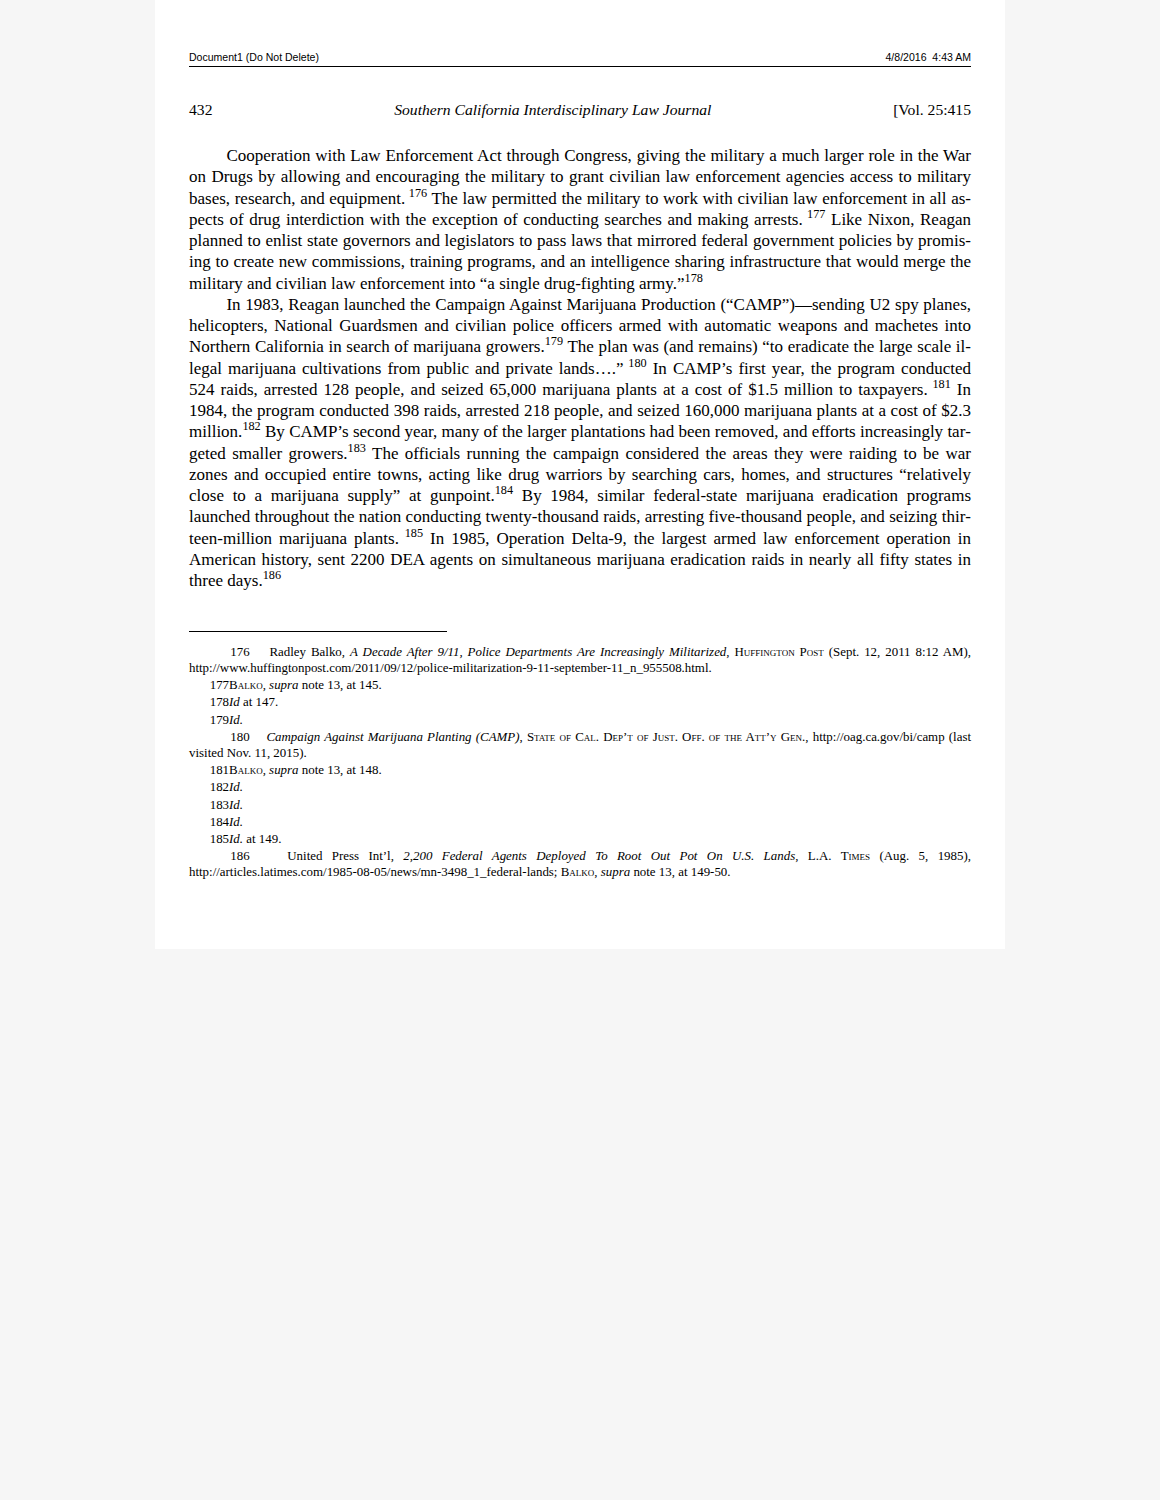Document1 (Do Not Delete) 4/8/2016 4:43 AM
432 Southern California Interdisciplinary Law Journal [Vol. 25:415
Cooperation with Law Enforcement Act through Congress, giving the military a much larger role in the War on Drugs by allowing and encouraging the military to grant civilian law enforcement agencies access to military bases, research, and equipment. 176 The law permitted the military to work with civilian law enforcement in all aspects of drug interdiction with the exception of conducting searches and making arrests. 177 Like Nixon, Reagan planned to enlist state governors and legislators to pass laws that mirrored federal government policies by promising to create new commissions, training programs, and an intelligence sharing infrastructure that would merge the military and civilian law enforcement into “a single drug-fighting army.”178
In 1983, Reagan launched the Campaign Against Marijuana Production (“CAMP”)—sending U2 spy planes, helicopters, National Guardsmen and civilian police officers armed with automatic weapons and machetes into Northern California in search of marijuana growers.179 The plan was (and remains) “to eradicate the large scale illegal marijuana cultivations from public and private lands….” 180 In CAMP’s first year, the program conducted 524 raids, arrested 128 people, and seized 65,000 marijuana plants at a cost of $1.5 million to taxpayers. 181 In 1984, the program conducted 398 raids, arrested 218 people, and seized 160,000 marijuana plants at a cost of $2.3 million.182 By CAMP’s second year, many of the larger plantations had been removed, and efforts increasingly targeted smaller growers.183 The officials running the campaign considered the areas they were raiding to be war zones and occupied entire towns, acting like drug warriors by searching cars, homes, and structures “relatively close to a marijuana supply” at gunpoint.184 By 1984, similar federal-state marijuana eradication programs launched throughout the nation conducting twenty-thousand raids, arresting five-thousand people, and seizing thirteen-million marijuana plants. 185 In 1985, Operation Delta-9, the largest armed law enforcement operation in American history, sent 2200 DEA agents on simultaneous marijuana eradication raids in nearly all fifty states in three days.186
176 Radley Balko, A Decade After 9/11, Police Departments Are Increasingly Militarized, Huffington Post (Sept. 12, 2011 8:12 AM), http://www.huffingtonpost.com/2011/09/12/police-militarization-9-11-september-11_n_955508.html.
177 Balko, supra note 13, at 145.
178 Id at 147.
179 Id.
180 Campaign Against Marijuana Planting (CAMP), State of Cal. Dep’t of Just. Off. of the Att’y Gen., http://oag.ca.gov/bi/camp (last visited Nov. 11, 2015).
181 Balko, supra note 13, at 148.
182 Id.
183 Id.
184 Id.
185 Id. at 149.
186 United Press Int’l, 2,200 Federal Agents Deployed To Root Out Pot On U.S. Lands, L.A. Times (Aug. 5, 1985), http://articles.latimes.com/1985-08-05/news/mn-3498_1_federal-lands; Balko, supra note 13, at 149-50.